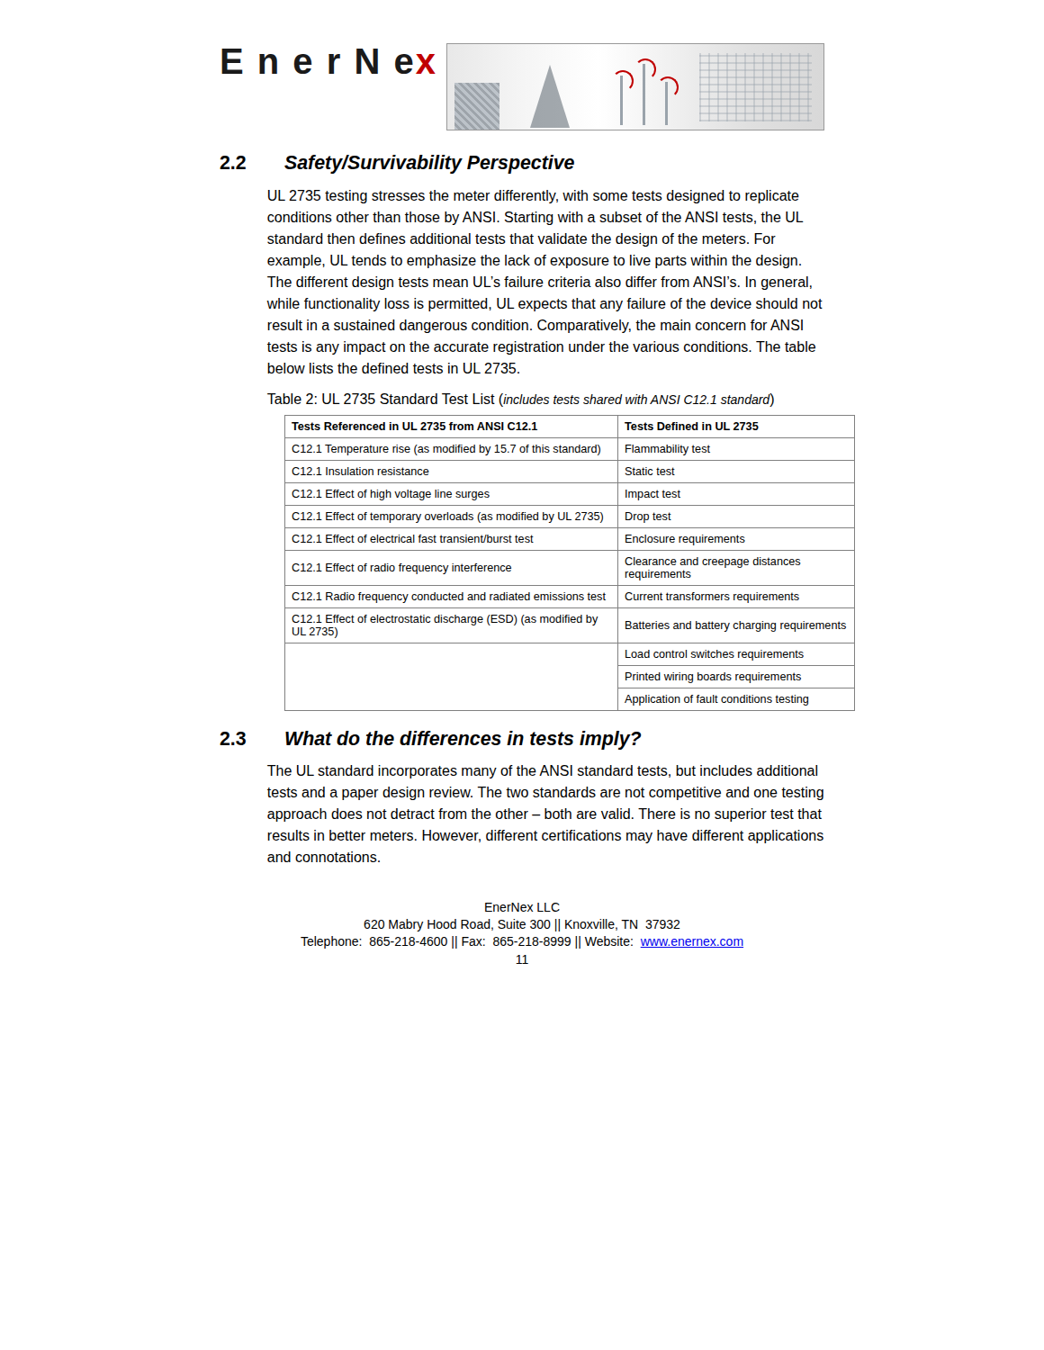E n e r N ex
2.2 Safety/Survivability Perspective
UL 2735 testing stresses the meter differently, with some tests designed to replicate conditions other than those by ANSI. Starting with a subset of the ANSI tests, the UL standard then defines additional tests that validate the design of the meters. For example, UL tends to emphasize the lack of exposure to live parts within the design. The different design tests mean UL’s failure criteria also differ from ANSI’s. In general, while functionality loss is permitted, UL expects that any failure of the device should not result in a sustained dangerous condition. Comparatively, the main concern for ANSI tests is any impact on the accurate registration under the various conditions. The table below lists the defined tests in UL 2735.
Table 2: UL 2735 Standard Test List (includes tests shared with ANSI C12.1 standard)
| Tests Referenced in UL 2735 from ANSI C12.1 | Tests Defined in UL 2735 |
| --- | --- |
| C12.1 Temperature rise (as modified by 15.7 of this standard) | Flammability test |
| C12.1 Insulation resistance | Static test |
| C12.1 Effect of high voltage line surges | Impact test |
| C12.1 Effect of temporary overloads (as modified by UL 2735) | Drop test |
| C12.1 Effect of electrical fast transient/burst test | Enclosure requirements |
| C12.1 Effect of radio frequency interference | Clearance and creepage distances requirements |
| C12.1 Radio frequency conducted and radiated emissions test | Current transformers requirements |
| C12.1 Effect of electrostatic discharge (ESD) (as modified by UL 2735) | Batteries and battery charging requirements |
| | Load control switches requirements |
| | Printed wiring boards requirements |
| | Application of fault conditions testing |
2.3 What do the differences in tests imply?
The UL standard incorporates many of the ANSI standard tests, but includes additional tests and a paper design review. The two standards are not competitive and one testing approach does not detract from the other – both are valid. There is no superior test that results in better meters. However, different certifications may have different applications and connotations.
EnerNex LLC
620 Mabry Hood Road, Suite 300 || Knoxville, TN 37932
Telephone: 865-218-4600 || Fax: 865-218-8999 || Website: www.enernex.com
11